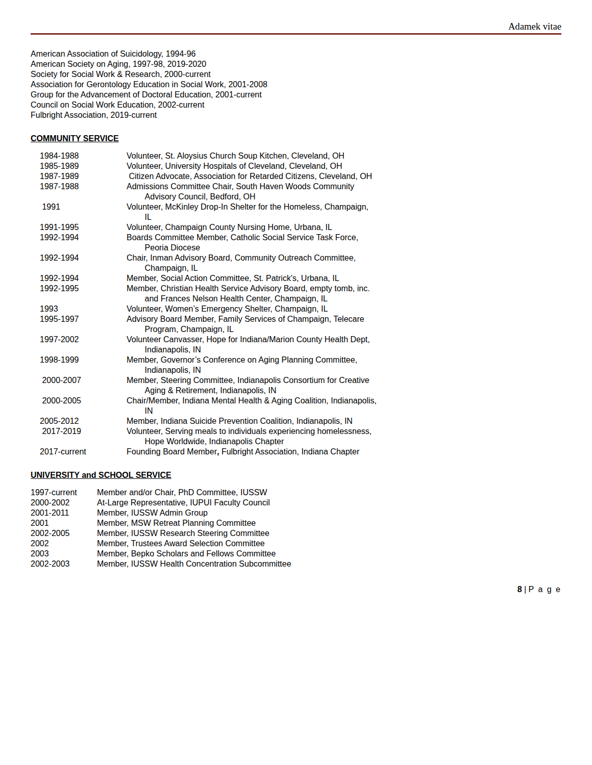Adamek vitae
American Association of Suicidology, 1994-96
American Society on Aging, 1997-98, 2019-2020
Society for Social Work & Research, 2000-current
Association for Gerontology Education in Social Work, 2001-2008
Group for the Advancement of Doctoral Education, 2001-current
Council on Social Work Education, 2002-current
Fulbright Association, 2019-current
COMMUNITY SERVICE
| 1984-1988 | Volunteer, St. Aloysius Church Soup Kitchen, Cleveland, OH |
| 1985-1989 | Volunteer, University Hospitals of Cleveland, Cleveland, OH |
| 1987-1989 | Citizen Advocate, Association for Retarded Citizens, Cleveland, OH |
| 1987-1988 | Admissions Committee Chair, South Haven Woods Community Advisory Council, Bedford, OH |
| 1991 | Volunteer, McKinley Drop-In Shelter for the Homeless, Champaign, IL |
| 1991-1995 | Volunteer, Champaign County Nursing Home, Urbana, IL |
| 1992-1994 | Boards Committee Member, Catholic Social Service Task Force, Peoria Diocese |
| 1992-1994 | Chair, Inman Advisory Board, Community Outreach Committee, Champaign, IL |
| 1992-1994 | Member, Social Action Committee, St. Patrick's, Urbana, IL |
| 1992-1995 | Member, Christian Health Service Advisory Board, empty tomb, inc. and Frances Nelson Health Center, Champaign, IL |
| 1993 | Volunteer, Women’s Emergency Shelter, Champaign, IL |
| 1995-1997 | Advisory Board Member, Family Services of Champaign, Telecare Program, Champaign, IL |
| 1997-2002 | Volunteer Canvasser, Hope for Indiana/Marion County Health Dept, Indianapolis, IN |
| 1998-1999 | Member, Governor’s Conference on Aging Planning Committee, Indianapolis, IN |
| 2000-2007 | Member, Steering Committee, Indianapolis Consortium for Creative Aging & Retirement, Indianapolis, IN |
| 2000-2005 | Chair/Member, Indiana Mental Health & Aging Coalition, Indianapolis, IN |
| 2005-2012 | Member, Indiana Suicide Prevention Coalition, Indianapolis, IN |
| 2017-2019 | Volunteer, Serving meals to individuals experiencing homelessness, Hope Worldwide, Indianapolis Chapter |
| 2017-current | Founding Board Member , Fulbright Association, Indiana Chapter |
UNIVERSITY and SCHOOL SERVICE
| 1997-current | Member and/or Chair, PhD Committee, IUSSW |
| 2000-2002 | At-Large Representative, IUPUI Faculty Council |
| 2001-2011 | Member, IUSSW Admin Group |
| 2001 | Member, MSW Retreat Planning Committee |
| 2002-2005 | Member, IUSSW Research Steering Committee |
| 2002 | Member, Trustees Award Selection Committee |
| 2003 | Member, Bepko Scholars and Fellows Committee |
| 2002-2003 | Member, IUSSW Health Concentration Subcommittee |
8 | P a g e